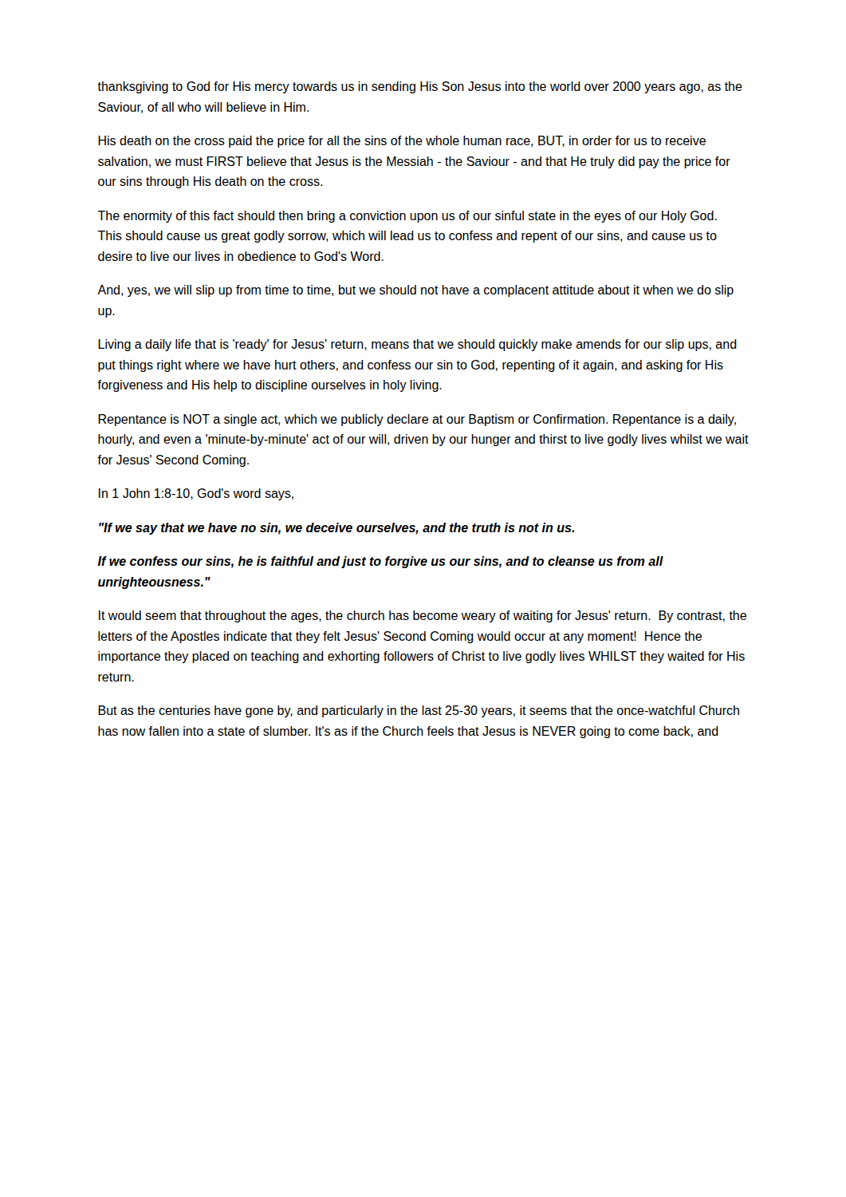thanksgiving to God for His mercy towards us in sending His Son Jesus into the world over 2000 years ago, as the Saviour, of all who will believe in Him.
His death on the cross paid the price for all the sins of the whole human race, BUT, in order for us to receive salvation, we must FIRST believe that Jesus is the Messiah - the Saviour - and that He truly did pay the price for our sins through His death on the cross.
The enormity of this fact should then bring a conviction upon us of our sinful state in the eyes of our Holy God. This should cause us great godly sorrow, which will lead us to confess and repent of our sins, and cause us to desire to live our lives in obedience to God's Word.
And, yes, we will slip up from time to time, but we should not have a complacent attitude about it when we do slip up.
Living a daily life that is 'ready' for Jesus' return, means that we should quickly make amends for our slip ups, and put things right where we have hurt others, and confess our sin to God, repenting of it again, and asking for His forgiveness and His help to discipline ourselves in holy living.
Repentance is NOT a single act, which we publicly declare at our Baptism or Confirmation. Repentance is a daily, hourly, and even a 'minute-by-minute' act of our will, driven by our hunger and thirst to live godly lives whilst we wait for Jesus' Second Coming.
In 1 John 1:8-10, God's word says,
"If we say that we have no sin, we deceive ourselves, and the truth is not in us.
If we confess our sins, he is faithful and just to forgive us our sins, and to cleanse us from all unrighteousness."
It would seem that throughout the ages, the church has become weary of waiting for Jesus' return. By contrast, the letters of the Apostles indicate that they felt Jesus' Second Coming would occur at any moment! Hence the importance they placed on teaching and exhorting followers of Christ to live godly lives WHILST they waited for His return.
But as the centuries have gone by, and particularly in the last 25-30 years, it seems that the once-watchful Church has now fallen into a state of slumber. It's as if the Church feels that Jesus is NEVER going to come back, and